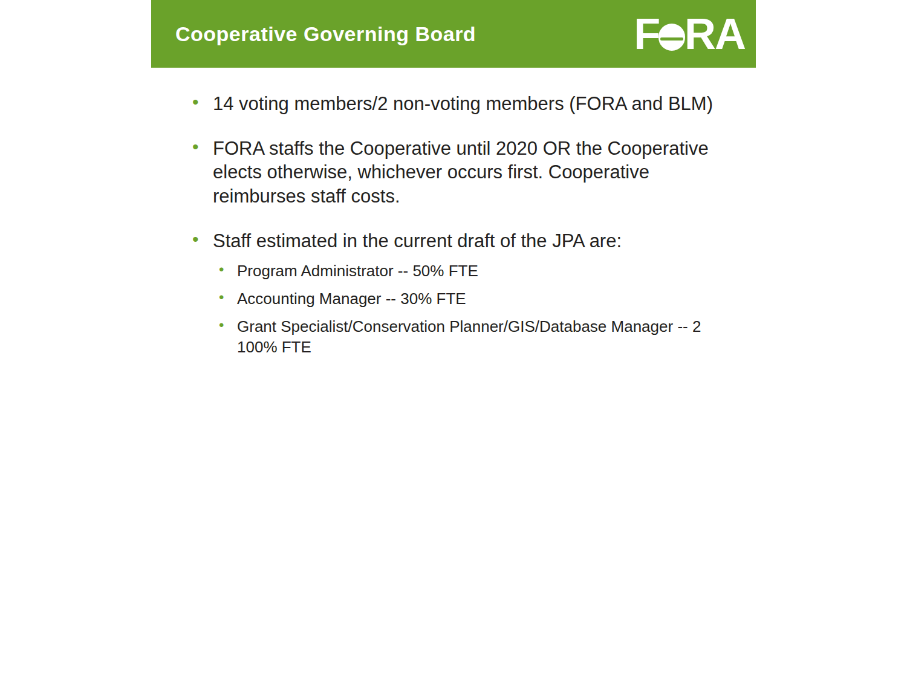Cooperative Governing Board
F RA
14 voting members/2 non-voting members (FORA and BLM)
FORA staffs the Cooperative until 2020 OR the Cooperative elects otherwise, whichever occurs first. Cooperative reimburses staff costs.
Staff estimated in the current draft of the JPA are:
Program Administrator -- 50% FTE
Accounting Manager -- 30% FTE
Grant Specialist/Conservation Planner/GIS/Database Manager -- 2 100% FTE